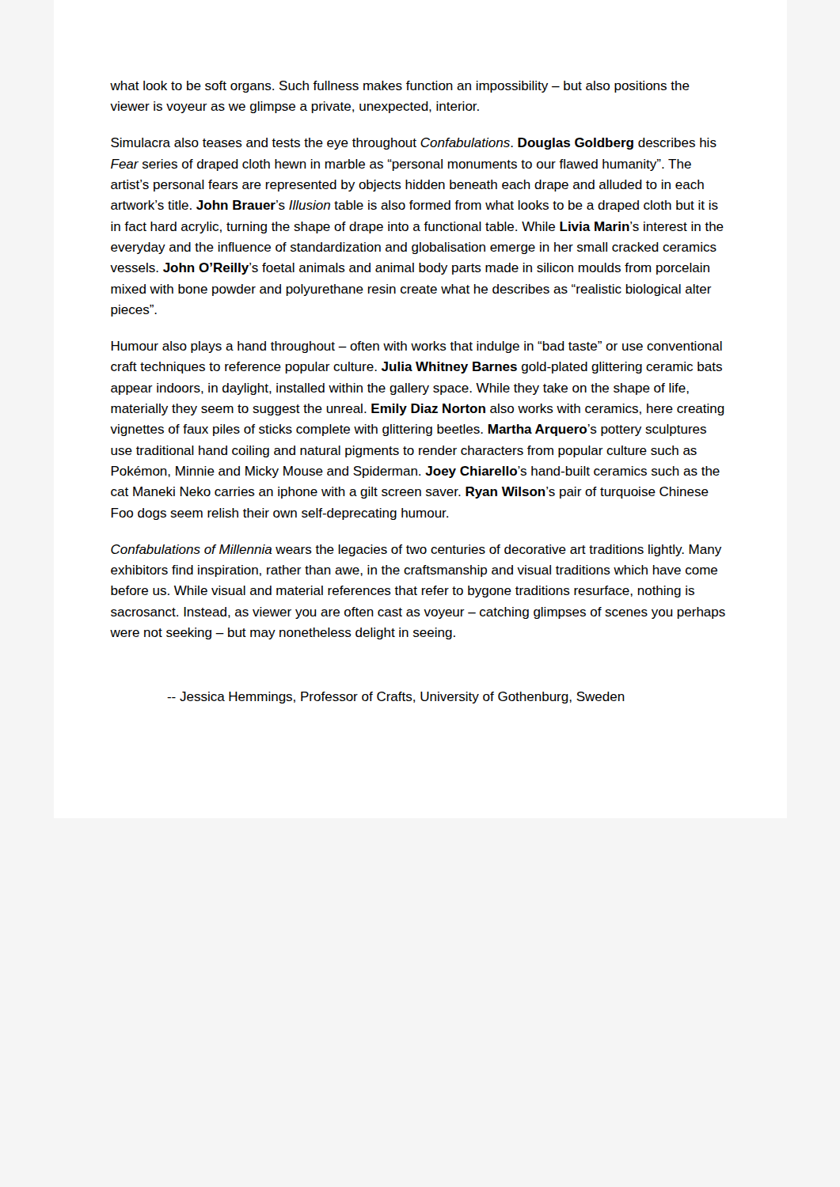what look to be soft organs. Such fullness makes function an impossibility – but also positions the viewer is voyeur as we glimpse a private, unexpected, interior.
Simulacra also teases and tests the eye throughout Confabulations. Douglas Goldberg describes his Fear series of draped cloth hewn in marble as “personal monuments to our flawed humanity”. The artist’s personal fears are represented by objects hidden beneath each drape and alluded to in each artwork’s title. John Brauer’s Illusion table is also formed from what looks to be a draped cloth but it is in fact hard acrylic, turning the shape of drape into a functional table. While Livia Marin’s interest in the everyday and the influence of standardization and globalisation emerge in her small cracked ceramics vessels. John O’Reilly’s foetal animals and animal body parts made in silicon moulds from porcelain mixed with bone powder and polyurethane resin create what he describes as “realistic biological alter pieces”.
Humour also plays a hand throughout – often with works that indulge in “bad taste” or use conventional craft techniques to reference popular culture. Julia Whitney Barnes gold-plated glittering ceramic bats appear indoors, in daylight, installed within the gallery space. While they take on the shape of life, materially they seem to suggest the unreal. Emily Diaz Norton also works with ceramics, here creating vignettes of faux piles of sticks complete with glittering beetles. Martha Arquero’s pottery sculptures use traditional hand coiling and natural pigments to render characters from popular culture such as Pokémon, Minnie and Micky Mouse and Spiderman. Joey Chiarello’s hand-built ceramics such as the cat Maneki Neko carries an iphone with a gilt screen saver. Ryan Wilson’s pair of turquoise Chinese Foo dogs seem relish their own self-deprecating humour.
Confabulations of Millennia wears the legacies of two centuries of decorative art traditions lightly. Many exhibitors find inspiration, rather than awe, in the craftsmanship and visual traditions which have come before us. While visual and material references that refer to bygone traditions resurface, nothing is sacrosanct. Instead, as viewer you are often cast as voyeur – catching glimpses of scenes you perhaps were not seeking – but may nonetheless delight in seeing.
-- Jessica Hemmings, Professor of Crafts, University of Gothenburg, Sweden